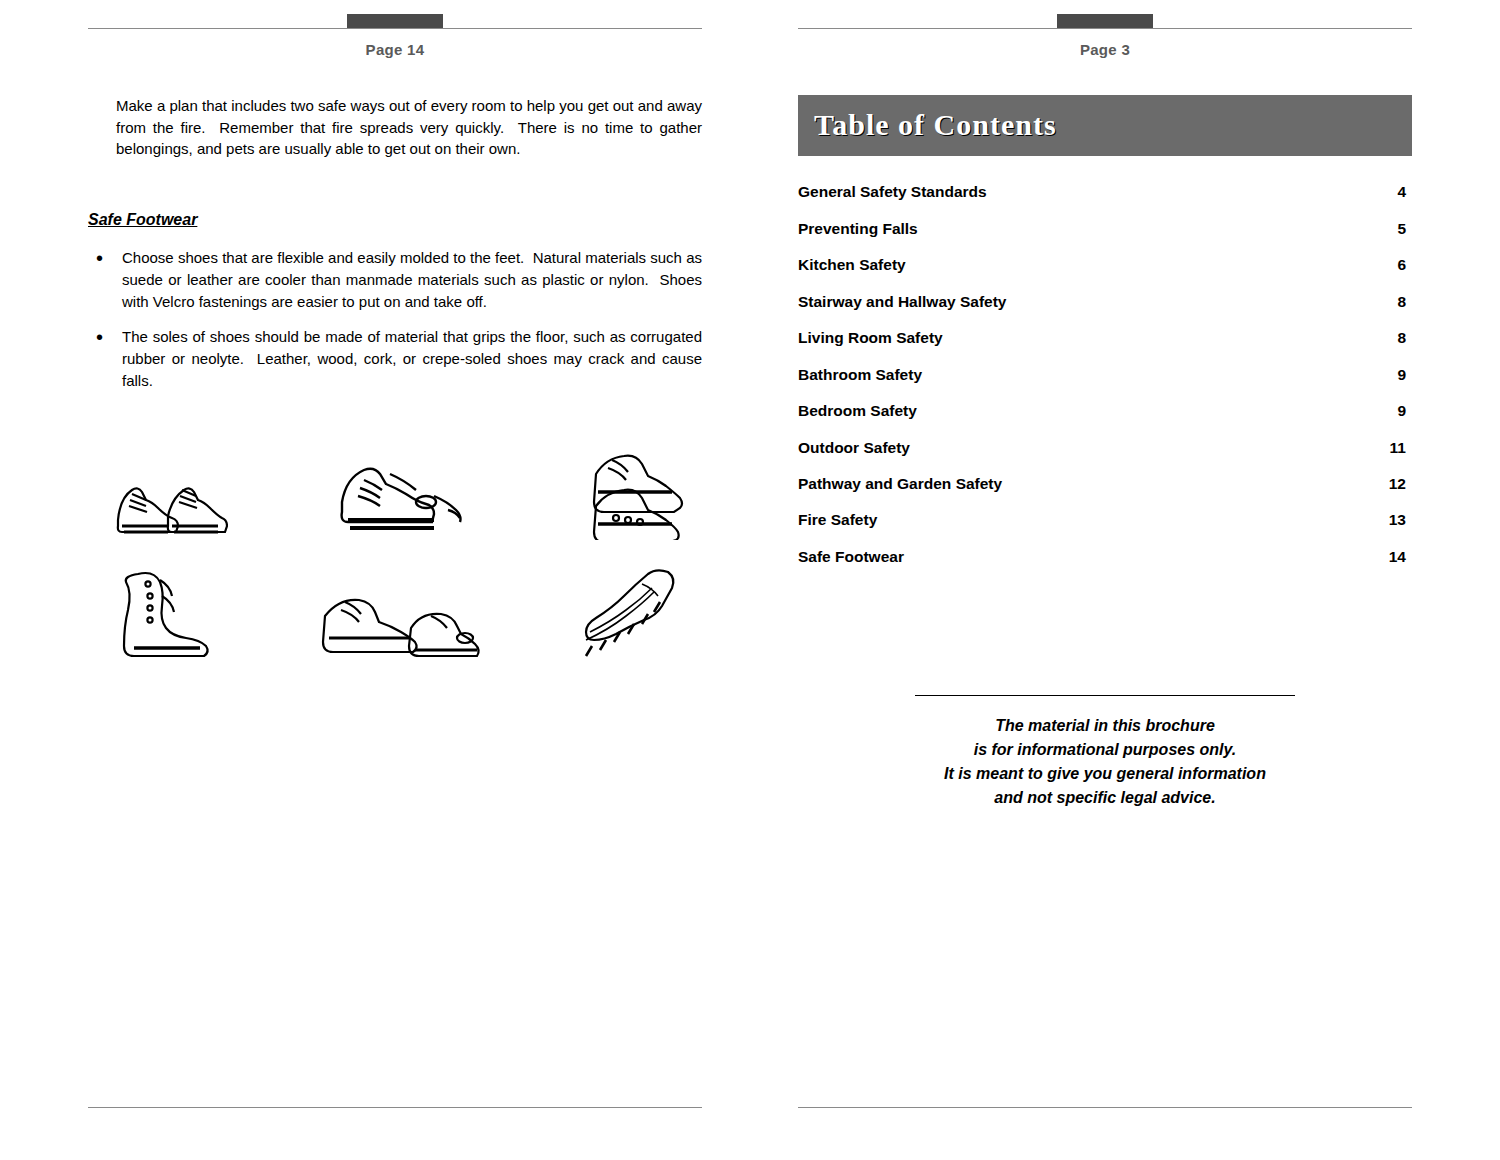Page 14
Make a plan that includes two safe ways out of every room to help you get out and away from the fire. Remember that fire spreads very quickly. There is no time to gather belongings, and pets are usually able to get out on their own.
Safe Footwear
Choose shoes that are flexible and easily molded to the feet. Natural materials such as suede or leather are cooler than manmade materials such as plastic or nylon. Shoes with Velcro fastenings are easier to put on and take off.
The soles of shoes should be made of material that grips the floor, such as corrugated rubber or neolyte. Leather, wood, cork, or crepe-soled shoes may crack and cause falls.
Page 3
Table of Contents
| General Safety Standards | 4 |
| Preventing Falls | 5 |
| Kitchen Safety | 6 |
| Stairway and Hallway Safety | 8 |
| Living Room Safety | 8 |
| Bathroom Safety | 9 |
| Bedroom Safety | 9 |
| Outdoor Safety | 11 |
| Pathway and Garden Safety | 12 |
| Fire Safety | 13 |
| Safe Footwear | 14 |
The material in this brochure
is for informational purposes only.
It is meant to give you general information
and not specific legal advice.